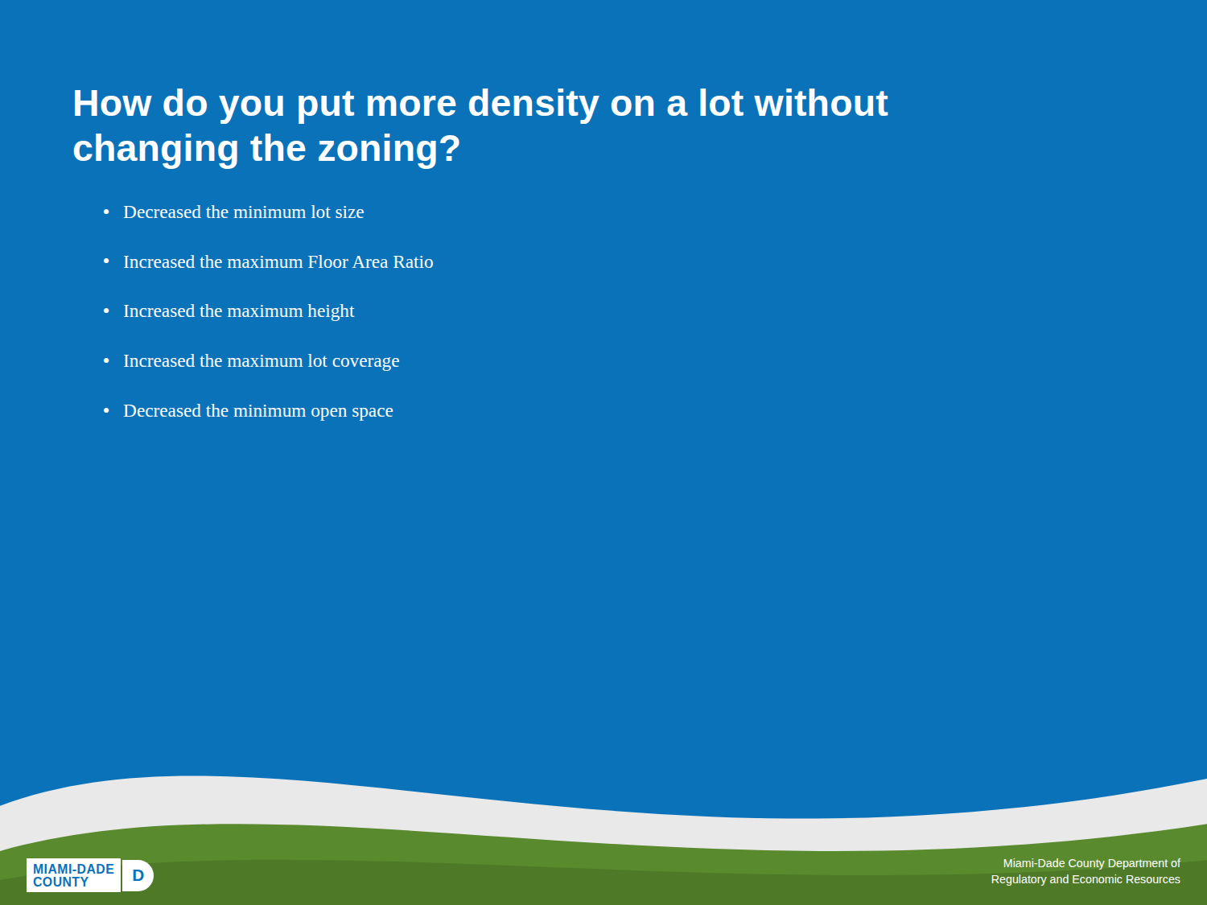How do you put more density on a lot without changing the zoning?
Decreased the minimum lot size
Increased the maximum Floor Area Ratio
Increased the maximum height
Increased the maximum lot coverage
Decreased the minimum open space
MIAMI-DADE COUNTY D
Miami-Dade County Department of
Regulatory and Economic Resources